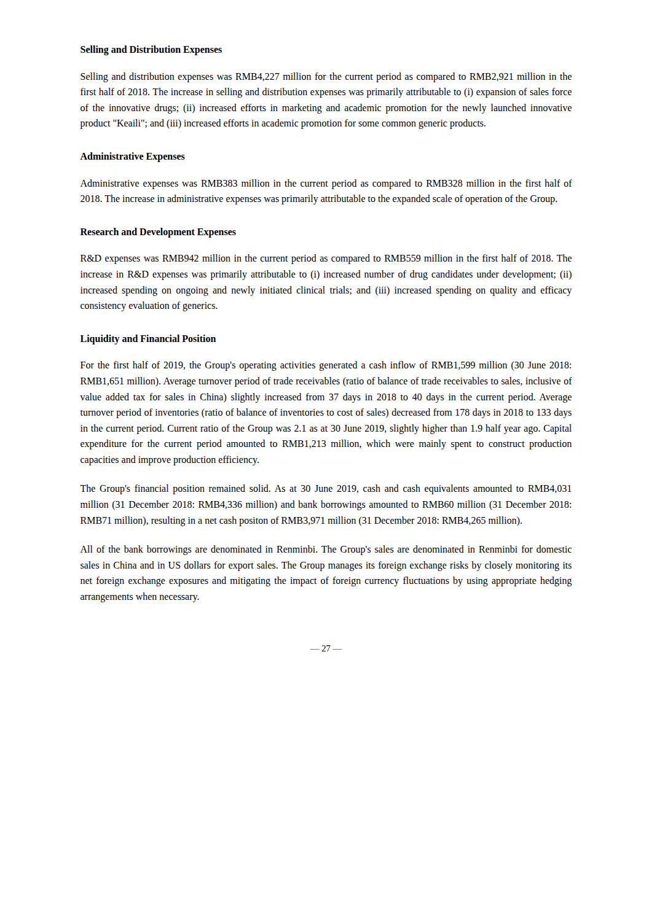Selling and Distribution Expenses
Selling and distribution expenses was RMB4,227 million for the current period as compared to RMB2,921 million in the first half of 2018. The increase in selling and distribution expenses was primarily attributable to (i) expansion of sales force of the innovative drugs; (ii) increased efforts in marketing and academic promotion for the newly launched innovative product "Keaili"; and (iii) increased efforts in academic promotion for some common generic products.
Administrative Expenses
Administrative expenses was RMB383 million in the current period as compared to RMB328 million in the first half of 2018. The increase in administrative expenses was primarily attributable to the expanded scale of operation of the Group.
Research and Development Expenses
R&D expenses was RMB942 million in the current period as compared to RMB559 million in the first half of 2018. The increase in R&D expenses was primarily attributable to (i) increased number of drug candidates under development; (ii) increased spending on ongoing and newly initiated clinical trials; and (iii) increased spending on quality and efficacy consistency evaluation of generics.
Liquidity and Financial Position
For the first half of 2019, the Group's operating activities generated a cash inflow of RMB1,599 million (30 June 2018: RMB1,651 million). Average turnover period of trade receivables (ratio of balance of trade receivables to sales, inclusive of value added tax for sales in China) slightly increased from 37 days in 2018 to 40 days in the current period. Average turnover period of inventories (ratio of balance of inventories to cost of sales) decreased from 178 days in 2018 to 133 days in the current period. Current ratio of the Group was 2.1 as at 30 June 2019, slightly higher than 1.9 half year ago. Capital expenditure for the current period amounted to RMB1,213 million, which were mainly spent to construct production capacities and improve production efficiency.
The Group's financial position remained solid. As at 30 June 2019, cash and cash equivalents amounted to RMB4,031 million (31 December 2018: RMB4,336 million) and bank borrowings amounted to RMB60 million (31 December 2018: RMB71 million), resulting in a net cash positon of RMB3,971 million (31 December 2018: RMB4,265 million).
All of the bank borrowings are denominated in Renminbi. The Group's sales are denominated in Renminbi for domestic sales in China and in US dollars for export sales. The Group manages its foreign exchange risks by closely monitoring its net foreign exchange exposures and mitigating the impact of foreign currency fluctuations by using appropriate hedging arrangements when necessary.
— 27 —